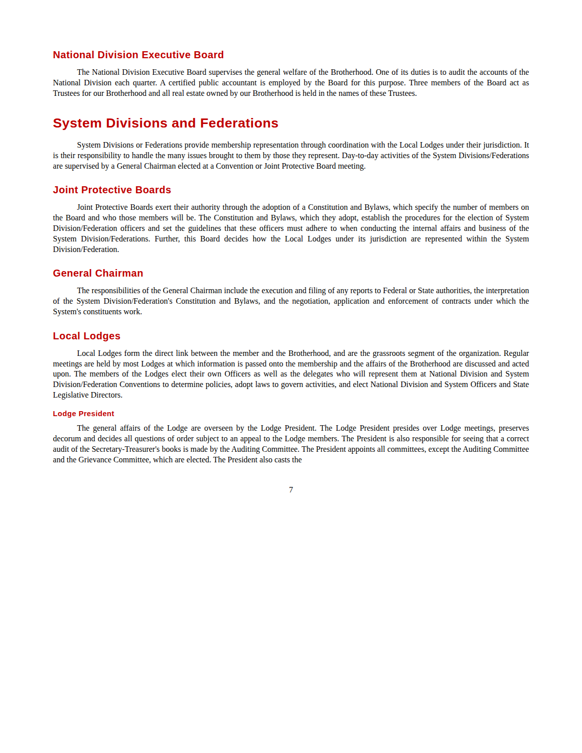National Division Executive Board
The National Division Executive Board supervises the general welfare of the Brotherhood. One of its duties is to audit the accounts of the National Division each quarter. A certified public accountant is employed by the Board for this purpose. Three members of the Board act as Trustees for our Brotherhood and all real estate owned by our Brotherhood is held in the names of these Trustees.
System Divisions and Federations
System Divisions or Federations provide membership representation through coordination with the Local Lodges under their jurisdiction. It is their responsibility to handle the many issues brought to them by those they represent. Day-to-day activities of the System Divisions/Federations are supervised by a General Chairman elected at a Convention or Joint Protective Board meeting.
Joint Protective Boards
Joint Protective Boards exert their authority through the adoption of a Constitution and Bylaws, which specify the number of members on the Board and who those members will be. The Constitution and Bylaws, which they adopt, establish the procedures for the election of System Division/Federation officers and set the guidelines that these officers must adhere to when conducting the internal affairs and business of the System Division/Federations. Further, this Board decides how the Local Lodges under its jurisdiction are represented within the System Division/Federation.
General Chairman
The responsibilities of the General Chairman include the execution and filing of any reports to Federal or State authorities, the interpretation of the System Division/Federation's Constitution and Bylaws, and the negotiation, application and enforcement of contracts under which the System's constituents work.
Local Lodges
Local Lodges form the direct link between the member and the Brotherhood, and are the grassroots segment of the organization. Regular meetings are held by most Lodges at which information is passed onto the membership and the affairs of the Brotherhood are discussed and acted upon. The members of the Lodges elect their own Officers as well as the delegates who will represent them at National Division and System Division/Federation Conventions to determine policies, adopt laws to govern activities, and elect National Division and System Officers and State Legislative Directors.
Lodge President
The general affairs of the Lodge are overseen by the Lodge President. The Lodge President presides over Lodge meetings, preserves decorum and decides all questions of order subject to an appeal to the Lodge members. The President is also responsible for seeing that a correct audit of the Secretary-Treasurer's books is made by the Auditing Committee. The President appoints all committees, except the Auditing Committee and the Grievance Committee, which are elected. The President also casts the
7